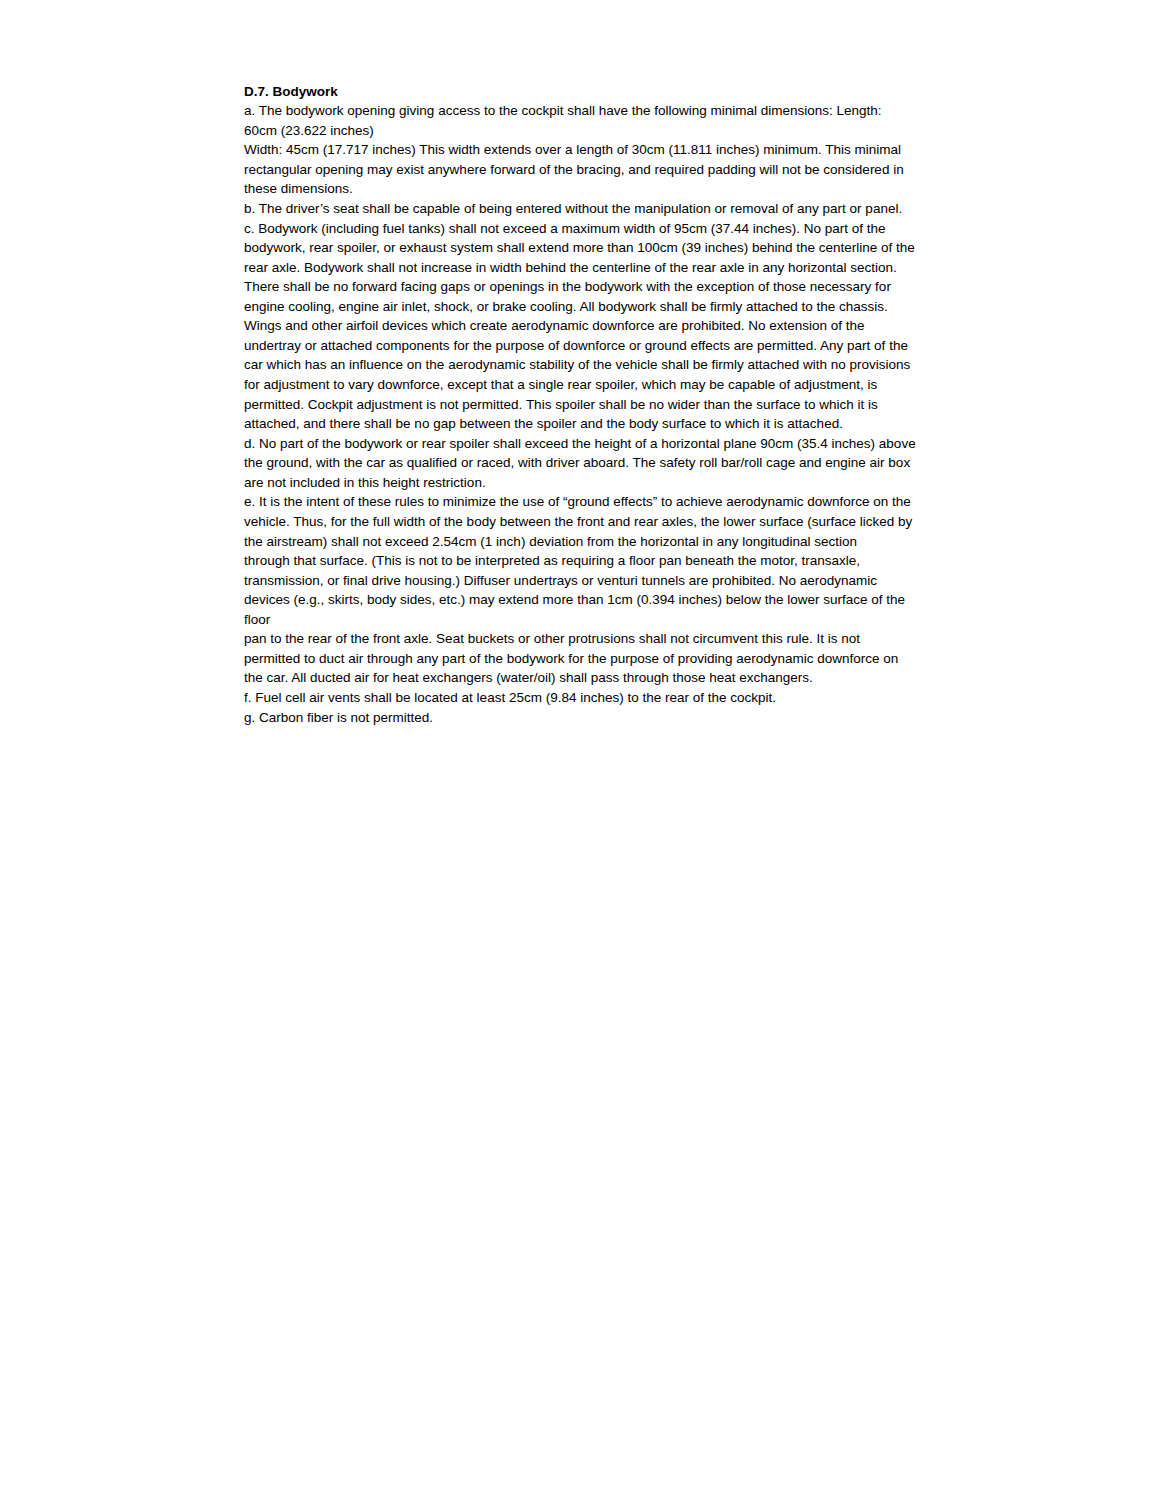D.7. Bodywork
a. The bodywork opening giving access to the cockpit shall have the following minimal dimensions: Length: 60cm (23.622 inches)
Width: 45cm (17.717 inches) This width extends over a length of 30cm (11.811 inches) minimum. This minimal rectangular opening may exist anywhere forward of the bracing, and required padding will not be considered in these dimensions.
b. The driver’s seat shall be capable of being entered without the manipulation or removal of any part or panel.
c. Bodywork (including fuel tanks) shall not exceed a maximum width of 95cm (37.44 inches). No part of the bodywork, rear spoiler, or exhaust system shall extend more than 100cm (39 inches) behind the centerline of the rear axle. Bodywork shall not increase in width behind the centerline of the rear axle in any horizontal section. There shall be no forward facing gaps or openings in the bodywork with the exception of those necessary for engine cooling, engine air inlet, shock, or brake cooling. All bodywork shall be firmly attached to the chassis. Wings and other airfoil devices which create aerodynamic downforce are prohibited. No extension of the undertray or attached components for the purpose of downforce or ground effects are permitted. Any part of the car which has an influence on the aerodynamic stability of the vehicle shall be firmly attached with no provisions for adjustment to vary downforce, except that a single rear spoiler, which may be capable of adjustment, is permitted. Cockpit adjustment is not permitted. This spoiler shall be no wider than the surface to which it is attached, and there shall be no gap between the spoiler and the body surface to which it is attached.
d. No part of the bodywork or rear spoiler shall exceed the height of a horizontal plane 90cm (35.4 inches) above the ground, with the car as qualified or raced, with driver aboard. The safety roll bar/roll cage and engine air box are not included in this height restriction.
e. It is the intent of these rules to minimize the use of “ground effects” to achieve aerodynamic downforce on the vehicle. Thus, for the full width of the body between the front and rear axles, the lower surface (surface licked by the airstream) shall not exceed 2.54cm (1 inch) deviation from the horizontal in any longitudinal section
through that surface. (This is not to be interpreted as requiring a floor pan beneath the motor, transaxle, transmission, or final drive housing.) Diffuser undertrays or venturi tunnels are prohibited. No aerodynamic devices (e.g., skirts, body sides, etc.) may extend more than 1cm (0.394 inches) below the lower surface of the floor
pan to the rear of the front axle. Seat buckets or other protrusions shall not circumvent this rule. It is not permitted to duct air through any part of the bodywork for the purpose of providing aerodynamic downforce on the car. All ducted air for heat exchangers (water/oil) shall pass through those heat exchangers.
f. Fuel cell air vents shall be located at least 25cm (9.84 inches) to the rear of the cockpit.
g. Carbon fiber is not permitted.